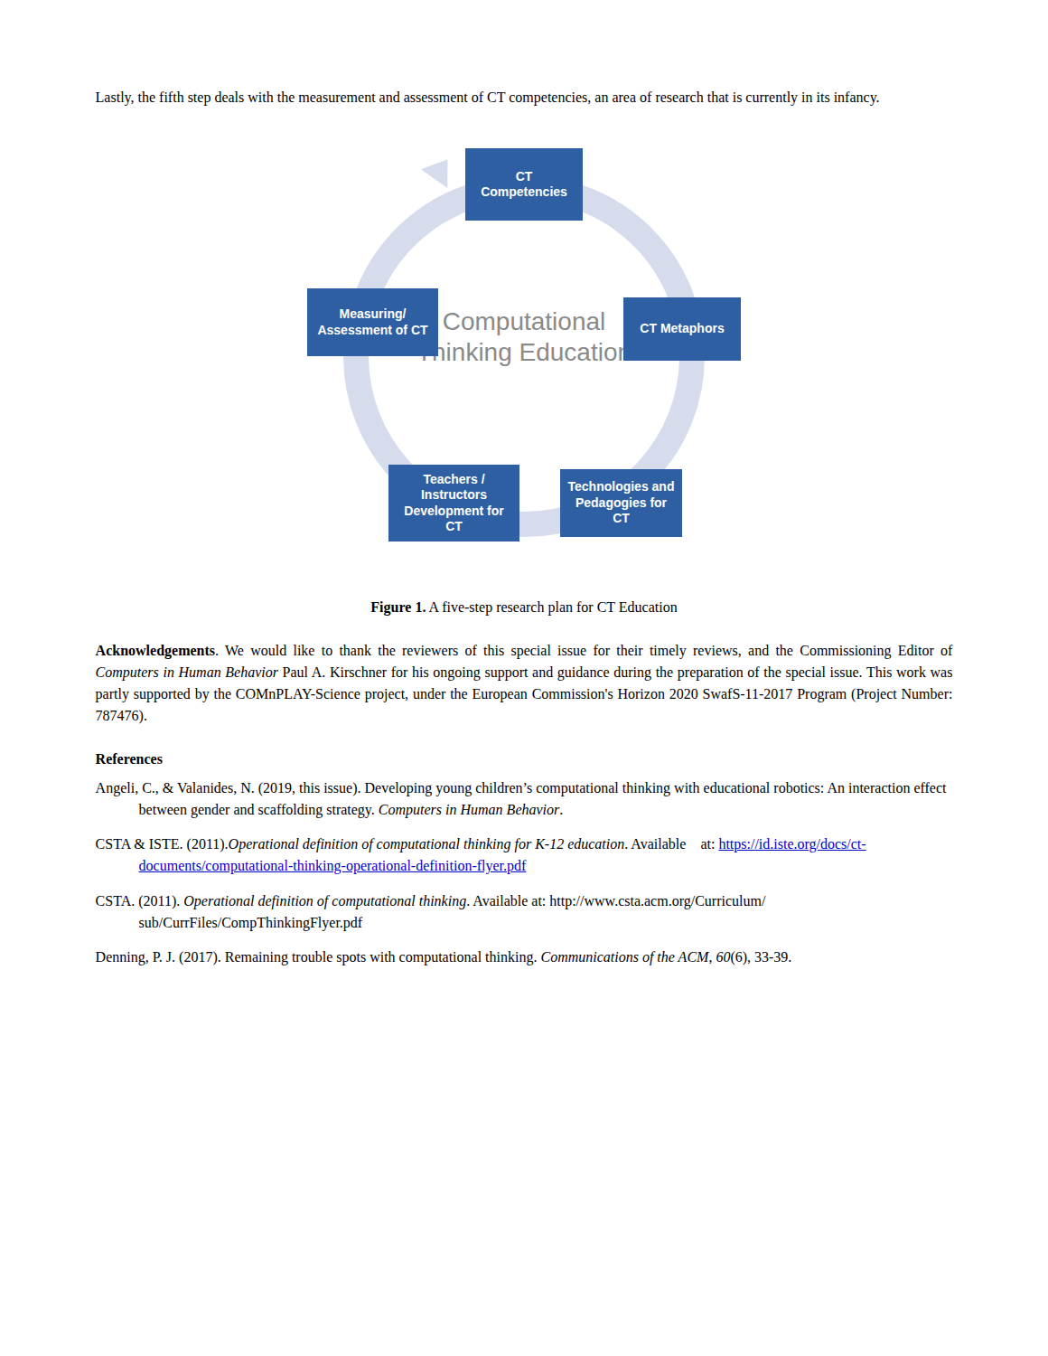Lastly, the fifth step deals with the measurement and assessment of CT competencies, an area of research that is currently in its infancy.
Computational
Thinking Education
CT
Competencies
CT Metaphors
Technologies and Pedagogies for CT
Teachers /
Instructors
Development for CT
Measuring/
Assessment of CT
Figure 1. A five-step research plan for CT Education
Acknowledgements. We would like to thank the reviewers of this special issue for their timely reviews, and the Commissioning Editor of Computers in Human Behavior Paul A. Kirschner for his ongoing support and guidance during the preparation of the special issue. This work was partly supported by the COMnPLAY-Science project, under the European Commission's Horizon 2020 SwafS-11-2017 Program (Project Number: 787476).
References
Angeli, C., & Valanides, N. (2019, this issue). Developing young children’s computational thinking with educational robotics: An interaction effect between gender and scaffolding strategy. Computers in Human Behavior.
CSTA & ISTE. (2011).Operational definition of computational thinking for K-12 education. Available at: https://id.iste.org/docs/ct-documents/computational-thinking-operational-definition-flyer.pdf
CSTA. (2011). Operational definition of computational thinking. Available at: http://www.csta.acm.org/Curriculum/ sub/CurrFiles/CompThinkingFlyer.pdf
Denning, P. J. (2017). Remaining trouble spots with computational thinking. Communications of the ACM, 60(6), 33-39.